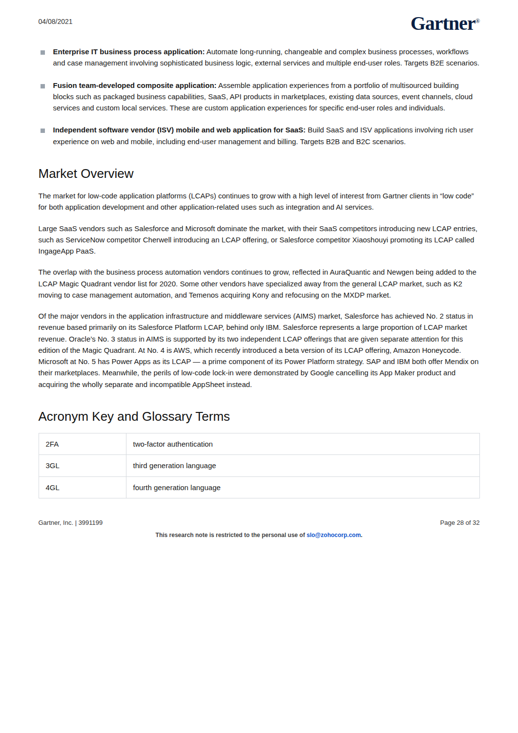04/08/2021
Gartner®
Enterprise IT business process application: Automate long-running, changeable and complex business processes, workflows and case management involving sophisticated business logic, external services and multiple end-user roles. Targets B2E scenarios.
Fusion team-developed composite application: Assemble application experiences from a portfolio of multisourced building blocks such as packaged business capabilities, SaaS, API products in marketplaces, existing data sources, event channels, cloud services and custom local services. These are custom application experiences for specific end-user roles and individuals.
Independent software vendor (ISV) mobile and web application for SaaS: Build SaaS and ISV applications involving rich user experience on web and mobile, including end-user management and billing. Targets B2B and B2C scenarios.
Market Overview
The market for low-code application platforms (LCAPs) continues to grow with a high level of interest from Gartner clients in “low code” for both application development and other application-related uses such as integration and AI services.
Large SaaS vendors such as Salesforce and Microsoft dominate the market, with their SaaS competitors introducing new LCAP entries, such as ServiceNow competitor Cherwell introducing an LCAP offering, or Salesforce competitor Xiaoshouyi promoting its LCAP called IngageApp PaaS.
The overlap with the business process automation vendors continues to grow, reflected in AuraQuantic and Newgen being added to the LCAP Magic Quadrant vendor list for 2020. Some other vendors have specialized away from the general LCAP market, such as K2 moving to case management automation, and Temenos acquiring Kony and refocusing on the MXDP market.
Of the major vendors in the application infrastructure and middleware services (AIMS) market, Salesforce has achieved No. 2 status in revenue based primarily on its Salesforce Platform LCAP, behind only IBM. Salesforce represents a large proportion of LCAP market revenue. Oracle’s No. 3 status in AIMS is supported by its two independent LCAP offerings that are given separate attention for this edition of the Magic Quadrant. At No. 4 is AWS, which recently introduced a beta version of its LCAP offering, Amazon Honeycode. Microsoft at No. 5 has Power Apps as its LCAP — a prime component of its Power Platform strategy. SAP and IBM both offer Mendix on their marketplaces. Meanwhile, the perils of low-code lock-in were demonstrated by Google cancelling its App Maker product and acquiring the wholly separate and incompatible AppSheet instead.
Acronym Key and Glossary Terms
| 2FA | two-factor authentication |
| 3GL | third generation language |
| 4GL | fourth generation language |
Gartner, Inc. | 3991199
Page 28 of 32
This research note is restricted to the personal use of slo@zohocorp.com.